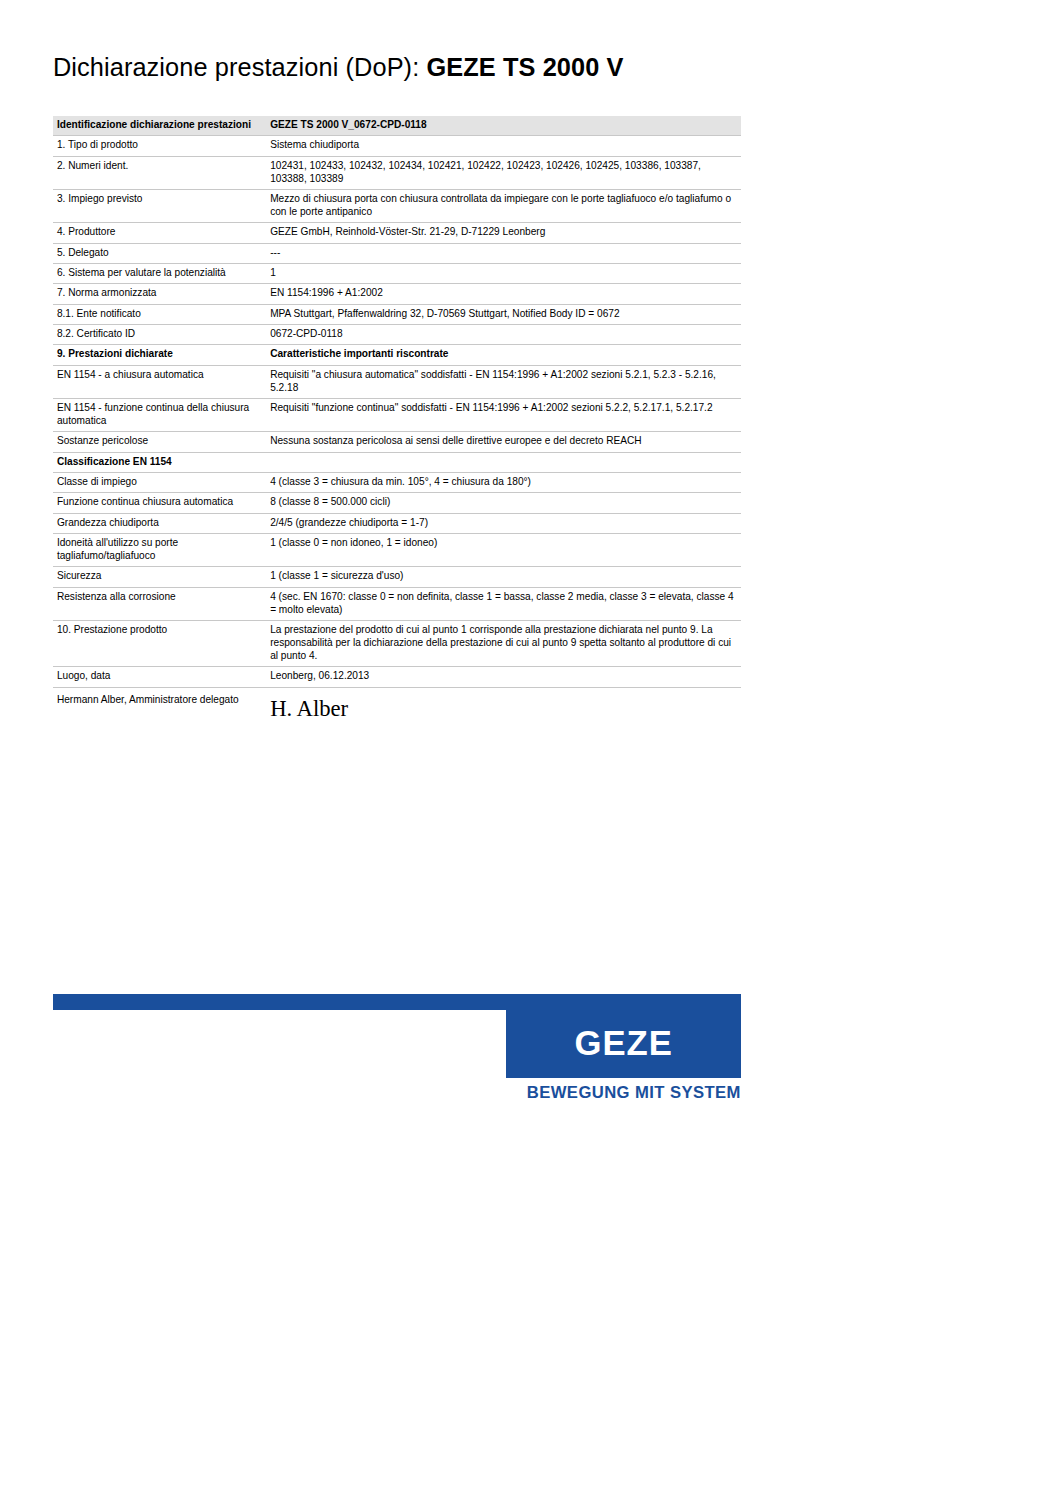Dichiarazione prestazioni (DoP): GEZE TS 2000 V
| Identificazione dichiarazione prestazioni | GEZE TS 2000 V_0672-CPD-0118 |
| 1. Tipo di prodotto | Sistema chiudiporta |
| 2. Numeri ident. | 102431, 102433, 102432, 102434, 102421, 102422, 102423, 102426, 102425, 103386, 103387, 103388, 103389 |
| 3. Impiego previsto | Mezzo di chiusura porta con chiusura controllata da impiegare con le porte tagliafuoco e/o tagliafumo o con le porte antipanico |
| 4. Produttore | GEZE GmbH, Reinhold-Vöster-Str. 21-29, D-71229 Leonberg |
| 5. Delegato | --- |
| 6. Sistema per valutare la potenzialità | 1 |
| 7. Norma armonizzata | EN 1154:1996 + A1:2002 |
| 8.1. Ente notificato | MPA Stuttgart, Pfaffenwaldring 32, D-70569 Stuttgart, Notified Body ID = 0672 |
| 8.2. Certificato ID | 0672-CPD-0118 |
| 9. Prestazioni dichiarate | Caratteristiche importanti riscontrate |
| EN 1154 - a chiusura automatica | Requisiti "a chiusura automatica" soddisfatti - EN 1154:1996 + A1:2002 sezioni 5.2.1, 5.2.3 - 5.2.16, 5.2.18 |
| EN 1154 - funzione continua della chiusura automatica | Requisiti "funzione continua" soddisfatti - EN 1154:1996 + A1:2002 sezioni 5.2.2, 5.2.17.1, 5.2.17.2 |
| Sostanze pericolose | Nessuna sostanza pericolosa ai sensi delle direttive europee e del decreto REACH |
| Classificazione EN 1154 | |
| Classe di impiego | 4 (classe 3 = chiusura da min. 105°, 4 = chiusura da 180°) |
| Funzione continua chiusura automatica | 8 (classe 8 = 500.000 cicli) |
| Grandezza chiudiporta | 2/4/5 (grandezze chiudiporta = 1-7) |
| Idoneità all'utilizzo su porte tagliafumo/tagliafuoco | 1 (classe 0 = non idoneo, 1 = idoneo) |
| Sicurezza | 1 (classe 1 = sicurezza d'uso) |
| Resistenza alla corrosione | 4 (sec. EN 1670: classe 0 = non definita, classe 1 = bassa, classe 2 media, classe 3 = elevata, classe 4 = molto elevata) |
| 10. Prestazione prodotto | La prestazione del prodotto di cui al punto 1 corrisponde alla prestazione dichiarata nel punto 9. La responsabilità per la dichiarazione della prestazione di cui al punto 9 spetta soltanto al produttore di cui al punto 4. |
| Luogo, data | Leonberg, 06.12.2013 |
| Hermann Alber, Amministratore delegato | H. Alber |
GEZE
BEWEGUNG MIT SYSTEM